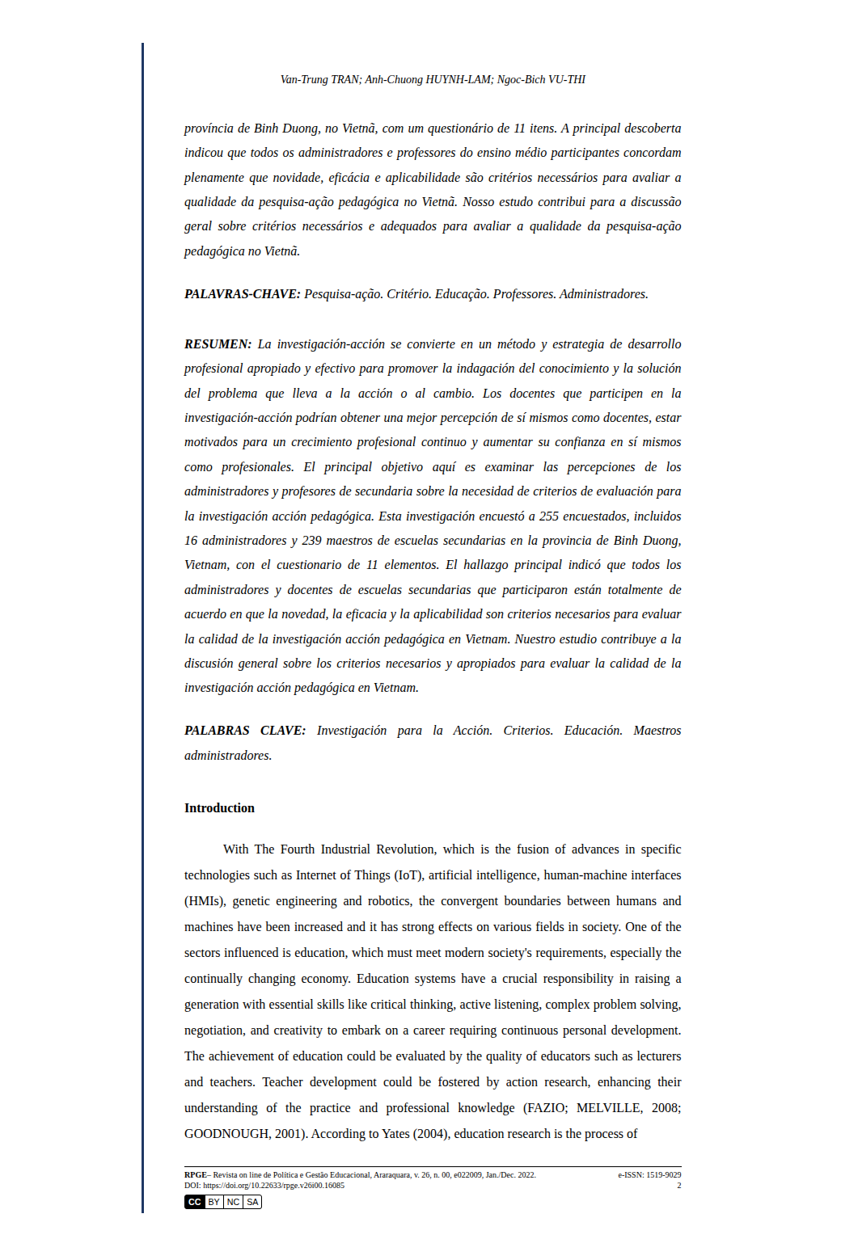Van-Trung TRAN; Anh-Chuong HUYNH-LAM; Ngoc-Bich VU-THI
província de Binh Duong, no Vietnã, com um questionário de 11 itens. A principal descoberta indicou que todos os administradores e professores do ensino médio participantes concordam plenamente que novidade, eficácia e aplicabilidade são critérios necessários para avaliar a qualidade da pesquisa-ação pedagógica no Vietnã. Nosso estudo contribui para a discussão geral sobre critérios necessários e adequados para avaliar a qualidade da pesquisa-ação pedagógica no Vietnã.
PALAVRAS-CHAVE: Pesquisa-ação. Critério. Educação. Professores. Administradores.
RESUMEN: La investigación-acción se convierte en un método y estrategia de desarrollo profesional apropiado y efectivo para promover la indagación del conocimiento y la solución del problema que lleva a la acción o al cambio. Los docentes que participen en la investigación-acción podrían obtener una mejor percepción de sí mismos como docentes, estar motivados para un crecimiento profesional continuo y aumentar su confianza en sí mismos como profesionales. El principal objetivo aquí es examinar las percepciones de los administradores y profesores de secundaria sobre la necesidad de criterios de evaluación para la investigación acción pedagógica. Esta investigación encuestó a 255 encuestados, incluidos 16 administradores y 239 maestros de escuelas secundarias en la provincia de Binh Duong, Vietnam, con el cuestionario de 11 elementos. El hallazgo principal indicó que todos los administradores y docentes de escuelas secundarias que participaron están totalmente de acuerdo en que la novedad, la eficacia y la aplicabilidad son criterios necesarios para evaluar la calidad de la investigación acción pedagógica en Vietnam. Nuestro estudio contribuye a la discusión general sobre los criterios necesarios y apropiados para evaluar la calidad de la investigación acción pedagógica en Vietnam.
PALABRAS CLAVE: Investigación para la Acción. Criterios. Educación. Maestros administradores.
Introduction
With The Fourth Industrial Revolution, which is the fusion of advances in specific technologies such as Internet of Things (IoT), artificial intelligence, human-machine interfaces (HMIs), genetic engineering and robotics, the convergent boundaries between humans and machines have been increased and it has strong effects on various fields in society. One of the sectors influenced is education, which must meet modern society's requirements, especially the continually changing economy. Education systems have a crucial responsibility in raising a generation with essential skills like critical thinking, active listening, complex problem solving, negotiation, and creativity to embark on a career requiring continuous personal development. The achievement of education could be evaluated by the quality of educators such as lecturers and teachers. Teacher development could be fostered by action research, enhancing their understanding of the practice and professional knowledge (FAZIO; MELVILLE, 2008; GOODNOUGH, 2001). According to Yates (2004), education research is the process of
RPGE– Revista on line de Política e Gestão Educacional, Araraquara, v. 26, n. 00, e022009, Jan./Dec. 2022.
e-ISSN: 1519-9029
DOI: https://doi.org/10.22633/rpge.v26i00.16085
2
CC BY NC SA